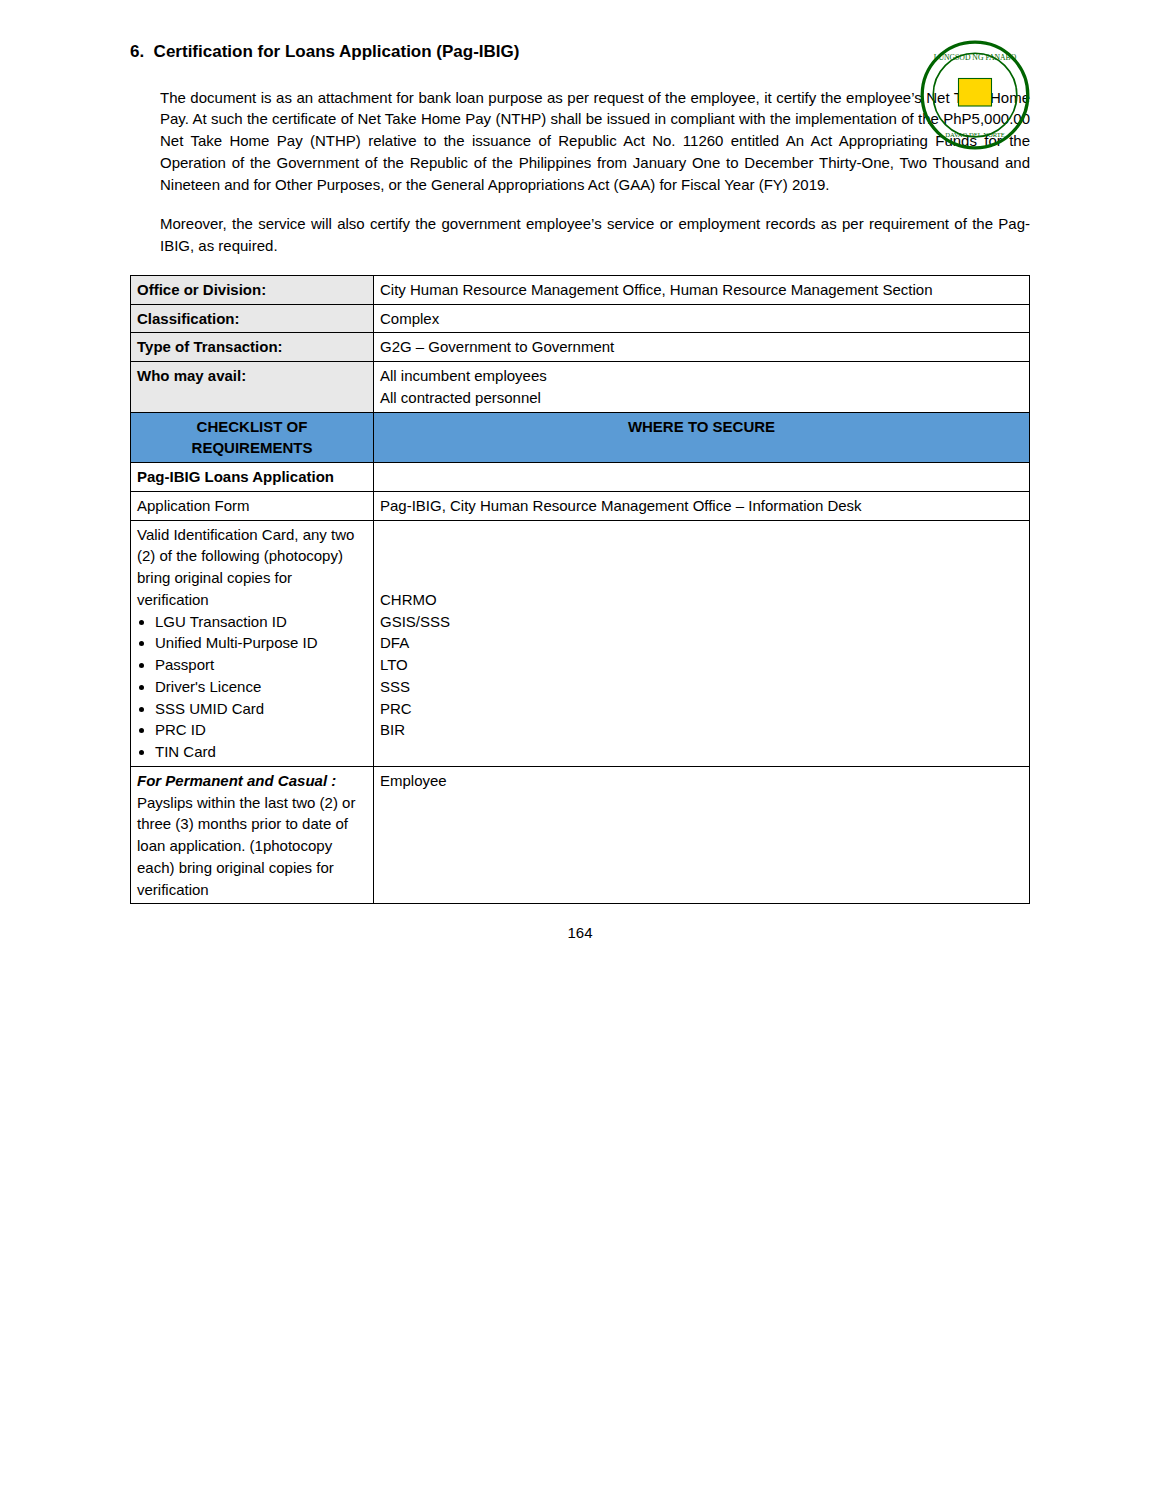6. Certification for Loans Application (Pag-IBIG)
The document is as an attachment for bank loan purpose as per request of the employee, it certify the employee’s Net Take Home Pay. At such the certificate of Net Take Home Pay (NTHP) shall be issued in compliant with the implementation of the PhP5,000.00 Net Take Home Pay (NTHP) relative to the issuance of Republic Act No. 11260 entitled An Act Appropriating Funds for the Operation of the Government of the Republic of the Philippines from January One to December Thirty-One, Two Thousand and Nineteen and for Other Purposes, or the General Appropriations Act (GAA) for Fiscal Year (FY) 2019.
Moreover, the service will also certify the government employee’s service or employment records as per requirement of the Pag-IBIG, as required.
| Office or Division: | City Human Resource Management Office, Human Resource Management Section |
| Classification: | Complex |
| Type of Transaction: | G2G – Government to Government |
| Who may avail: | All incumbent employees All contracted personnel |
| CHECKLIST OF REQUIREMENTS | WHERE TO SECURE |
| Pag-IBIG Loans Application | |
| Application Form | Pag-IBIG, City Human Resource Management Office – Information Desk |
| Valid Identification Card, any two (2) of the following (photocopy) bring original copies for verification LGU Transaction ID Unified Multi-Purpose ID Passport Driver's Licence SSS UMID Card PRC ID TIN Card | CHRMO GSIS/SSS DFA LTO SSS PRC BIR |
| For Permanent and Casual : Payslips within the last two (2) or three (3) months prior to date of loan application. (1photocopy each) bring original copies for verification | Employee |
164